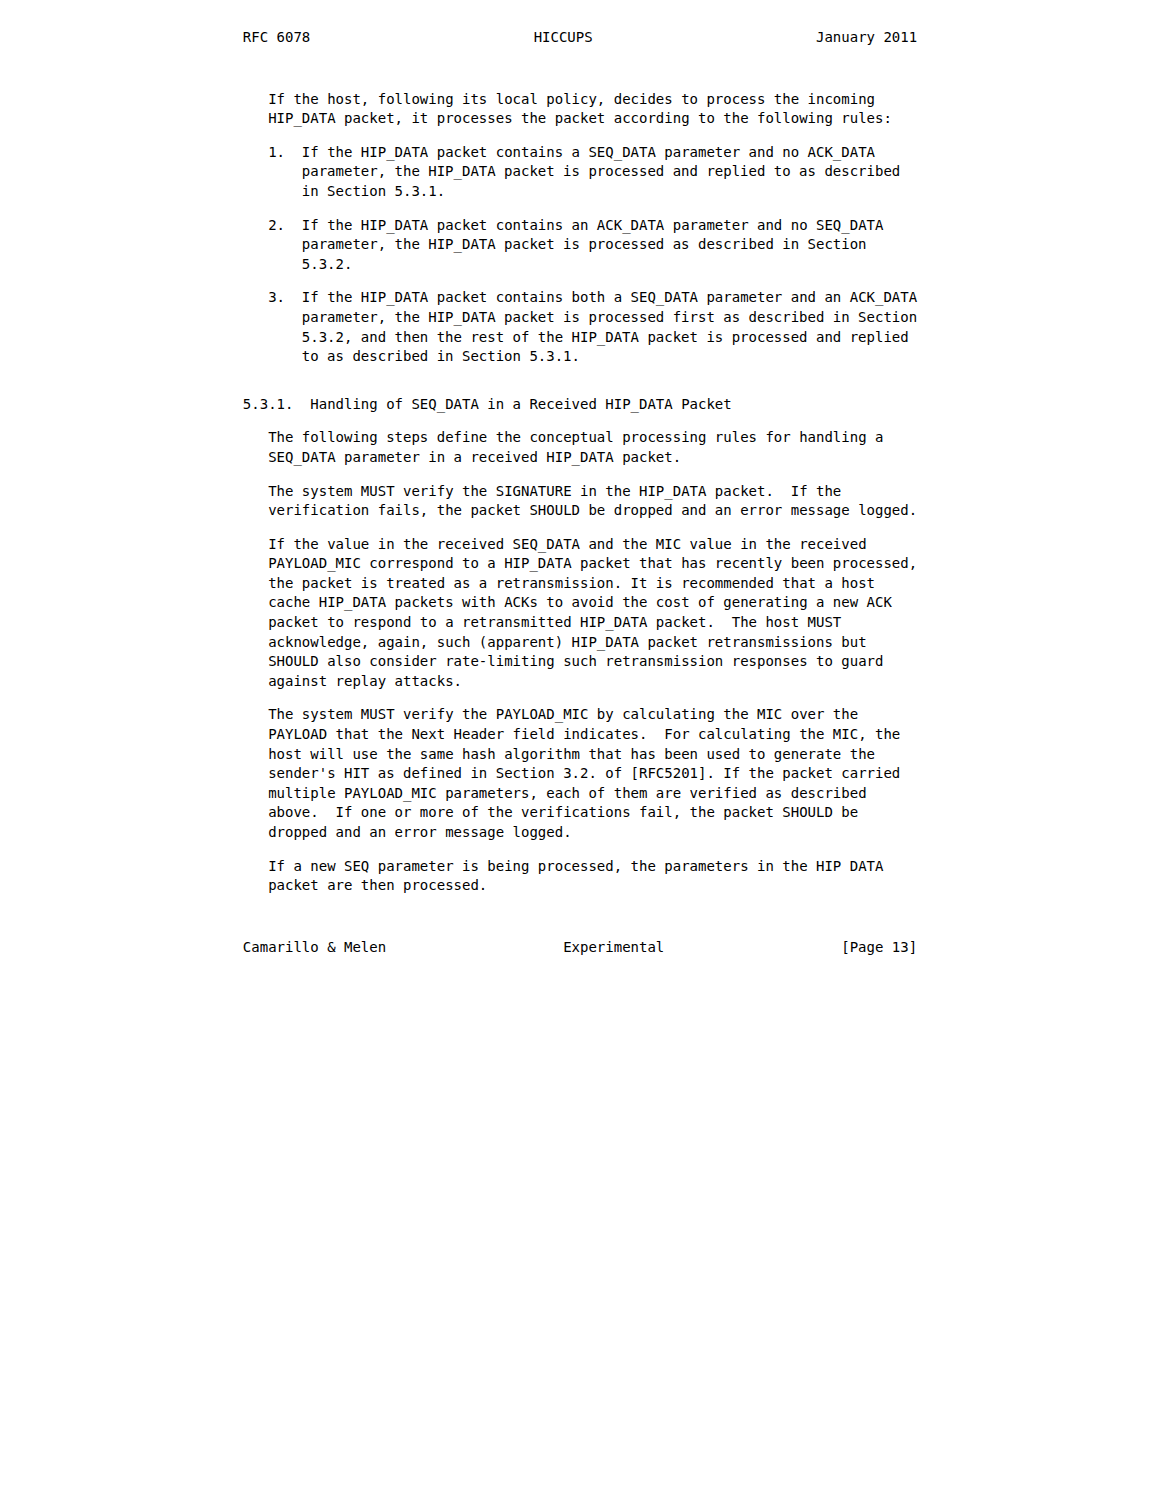RFC 6078 HICCUPS January 2011
If the host, following its local policy, decides to process the incoming HIP_DATA packet, it processes the packet according to the following rules:
1. If the HIP_DATA packet contains a SEQ_DATA parameter and no ACK_DATA parameter, the HIP_DATA packet is processed and replied to as described in Section 5.3.1.
2. If the HIP_DATA packet contains an ACK_DATA parameter and no SEQ_DATA parameter, the HIP_DATA packet is processed as described in Section 5.3.2.
3. If the HIP_DATA packet contains both a SEQ_DATA parameter and an ACK_DATA parameter, the HIP_DATA packet is processed first as described in Section 5.3.2, and then the rest of the HIP_DATA packet is processed and replied to as described in Section 5.3.1.
5.3.1. Handling of SEQ_DATA in a Received HIP_DATA Packet
The following steps define the conceptual processing rules for handling a SEQ_DATA parameter in a received HIP_DATA packet.
The system MUST verify the SIGNATURE in the HIP_DATA packet. If the verification fails, the packet SHOULD be dropped and an error message logged.
If the value in the received SEQ_DATA and the MIC value in the received PAYLOAD_MIC correspond to a HIP_DATA packet that has recently been processed, the packet is treated as a retransmission. It is recommended that a host cache HIP_DATA packets with ACKs to avoid the cost of generating a new ACK packet to respond to a retransmitted HIP_DATA packet. The host MUST acknowledge, again, such (apparent) HIP_DATA packet retransmissions but SHOULD also consider rate-limiting such retransmission responses to guard against replay attacks.
The system MUST verify the PAYLOAD_MIC by calculating the MIC over the PAYLOAD that the Next Header field indicates. For calculating the MIC, the host will use the same hash algorithm that has been used to generate the sender's HIT as defined in Section 3.2. of [RFC5201]. If the packet carried multiple PAYLOAD_MIC parameters, each of them are verified as described above. If one or more of the verifications fail, the packet SHOULD be dropped and an error message logged.
If a new SEQ parameter is being processed, the parameters in the HIP DATA packet are then processed.
Camarillo & Melen Experimental [Page 13]